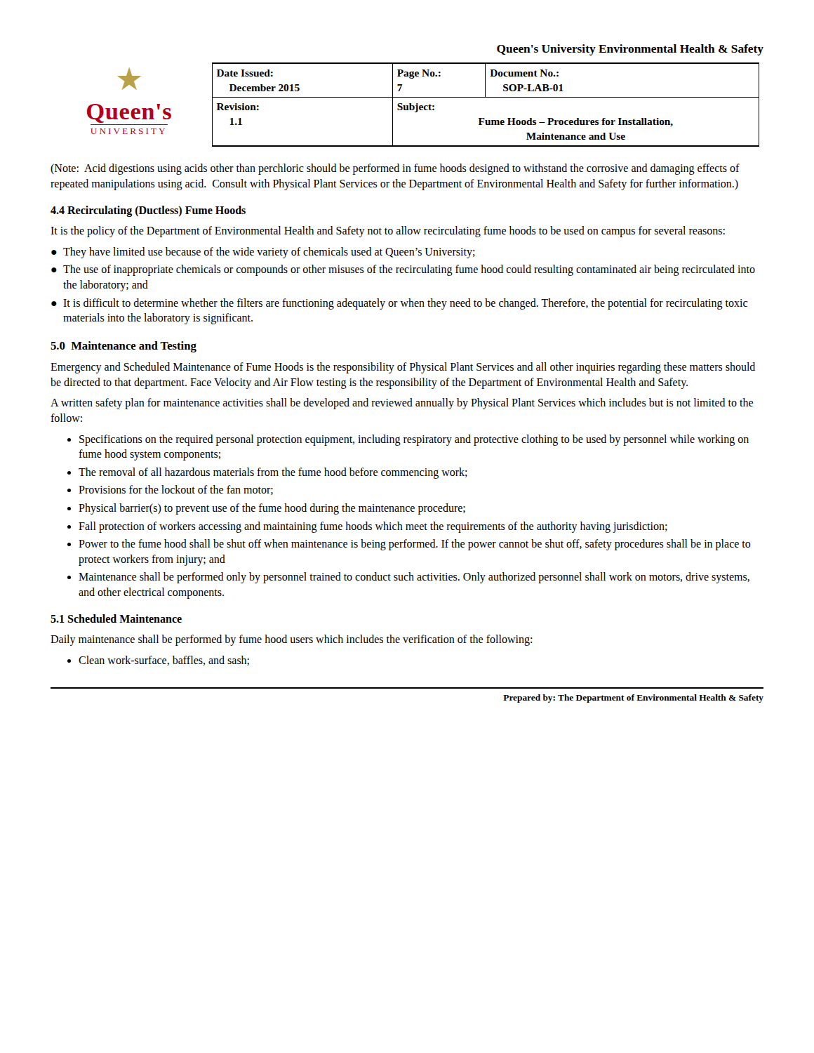Queen's University Environmental Health & Safety
| ★ Queen's UNIVERSITY | / Date Issued: December 2015 / Page No.: 7 / Document No.: SOP-LAB-01 / / Revision: 1.1 / Subject: Fume Hoods – Procedures for Installation, Maintenance and Use / |
(Note: Acid digestions using acids other than perchloric should be performed in fume hoods designed to withstand the corrosive and damaging effects of repeated manipulations using acid. Consult with Physical Plant Services or the Department of Environmental Health and Safety for further information.)
4.4 Recirculating (Ductless) Fume Hoods
It is the policy of the Department of Environmental Health and Safety not to allow recirculating fume hoods to be used on campus for several reasons:
They have limited use because of the wide variety of chemicals used at Queen’s University;
The use of inappropriate chemicals or compounds or other misuses of the recirculating fume hood could resulting contaminated air being recirculated into the laboratory; and
It is difficult to determine whether the filters are functioning adequately or when they need to be changed. Therefore, the potential for recirculating toxic materials into the laboratory is significant.
5.0 Maintenance and Testing
Emergency and Scheduled Maintenance of Fume Hoods is the responsibility of Physical Plant Services and all other inquiries regarding these matters should be directed to that department. Face Velocity and Air Flow testing is the responsibility of the Department of Environmental Health and Safety.
A written safety plan for maintenance activities shall be developed and reviewed annually by Physical Plant Services which includes but is not limited to the follow:
Specifications on the required personal protection equipment, including respiratory and protective clothing to be used by personnel while working on fume hood system components;
The removal of all hazardous materials from the fume hood before commencing work;
Provisions for the lockout of the fan motor;
Physical barrier(s) to prevent use of the fume hood during the maintenance procedure;
Fall protection of workers accessing and maintaining fume hoods which meet the requirements of the authority having jurisdiction;
Power to the fume hood shall be shut off when maintenance is being performed. If the power cannot be shut off, safety procedures shall be in place to protect workers from injury; and
Maintenance shall be performed only by personnel trained to conduct such activities. Only authorized personnel shall work on motors, drive systems, and other electrical components.
5.1 Scheduled Maintenance
Daily maintenance shall be performed by fume hood users which includes the verification of the following:
Clean work-surface, baffles, and sash;
Prepared by: The Department of Environmental Health & Safety